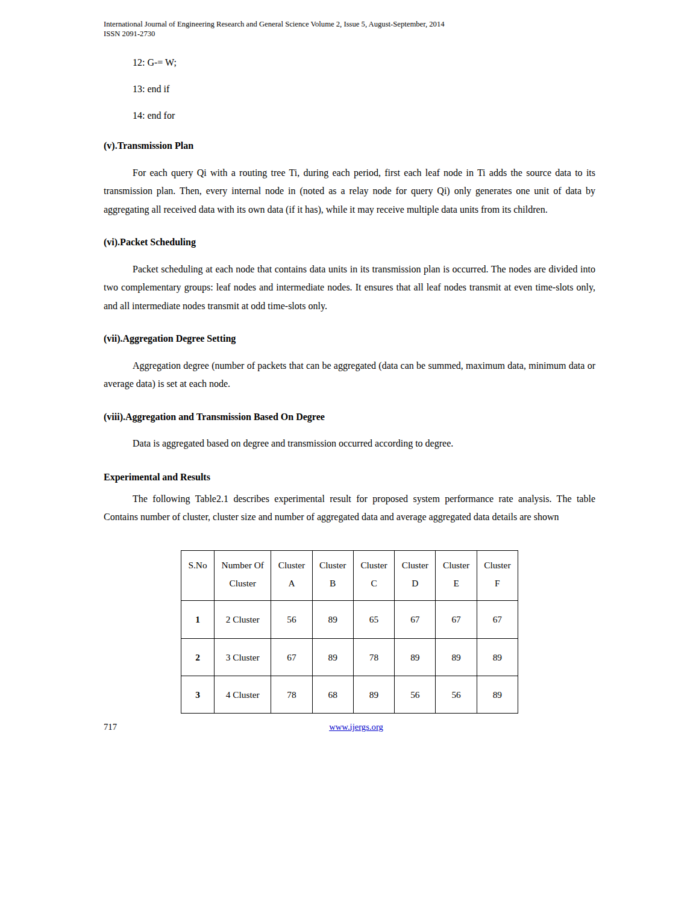International Journal of Engineering Research and General Science Volume 2, Issue 5, August-September, 2014
ISSN 2091-2730
12: G-= W;
13: end if
14: end for
(v).Transmission Plan
For each query Qi with a routing tree Ti, during each period, first each leaf node in Ti adds the source data to its transmission plan. Then, every internal node in (noted as a relay node for query Qi) only generates one unit of data by aggregating all received data with its own data (if it has), while it may receive multiple data units from its children.
(vi).Packet Scheduling
Packet scheduling at each node that contains data units in its transmission plan is occurred. The nodes are divided into two complementary groups: leaf nodes and intermediate nodes. It ensures that all leaf nodes transmit at even time-slots only, and all intermediate nodes transmit at odd time-slots only.
(vii).Aggregation Degree Setting
Aggregation degree (number of packets that can be aggregated (data can be summed, maximum data, minimum data or average data) is set at each node.
(viii).Aggregation and Transmission Based On Degree
Data is aggregated based on degree and transmission occurred according to degree.
Experimental and Results
The following Table2.1 describes experimental result for proposed system performance rate analysis. The table Contains number of cluster, cluster size and number of aggregated data and average aggregated data details are shown
| S.No | Number Of Cluster | Cluster A | Cluster B | Cluster C | Cluster D | Cluster E | Cluster F |
| --- | --- | --- | --- | --- | --- | --- | --- |
| 1 | 2 Cluster | 56 | 89 | 65 | 67 | 67 | 67 |
| 2 | 3 Cluster | 67 | 89 | 78 | 89 | 89 | 89 |
| 3 | 4 Cluster | 78 | 68 | 89 | 56 | 56 | 89 |
717
www.ijergs.org